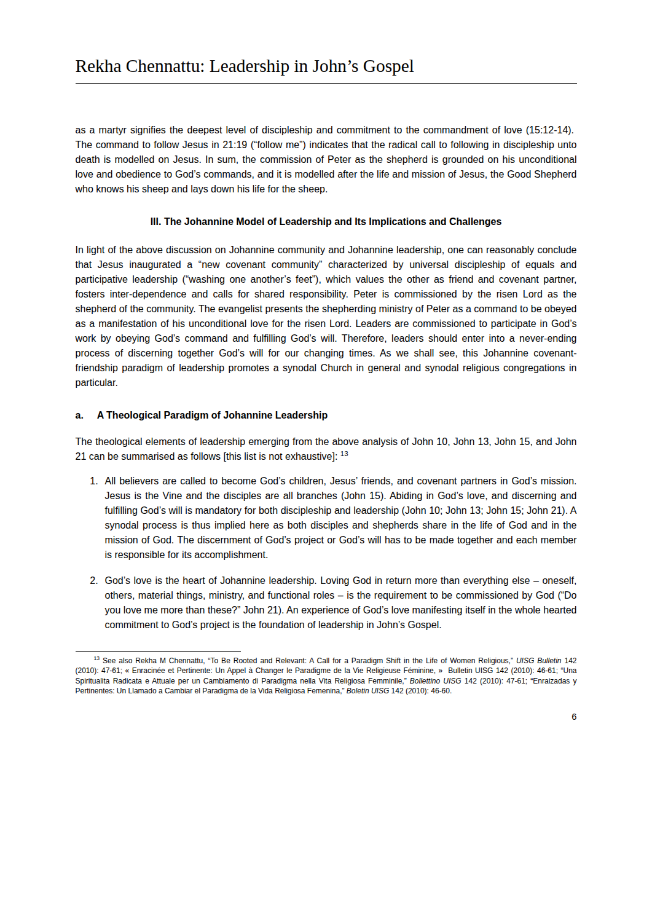Rekha Chennattu: Leadership in John’s Gospel
as a martyr signifies the deepest level of discipleship and commitment to the commandment of love (15:12-14). The command to follow Jesus in 21:19 (“follow me”) indicates that the radical call to following in discipleship unto death is modelled on Jesus. In sum, the commission of Peter as the shepherd is grounded on his unconditional love and obedience to God’s commands, and it is modelled after the life and mission of Jesus, the Good Shepherd who knows his sheep and lays down his life for the sheep.
III. The Johannine Model of Leadership and Its Implications and Challenges
In light of the above discussion on Johannine community and Johannine leadership, one can reasonably conclude that Jesus inaugurated a “new covenant community” characterized by universal discipleship of equals and participative leadership (“washing one another’s feet”), which values the other as friend and covenant partner, fosters inter-dependence and calls for shared responsibility. Peter is commissioned by the risen Lord as the shepherd of the community. The evangelist presents the shepherding ministry of Peter as a command to be obeyed as a manifestation of his unconditional love for the risen Lord. Leaders are commissioned to participate in God’s work by obeying God’s command and fulfilling God’s will. Therefore, leaders should enter into a never-ending process of discerning together God’s will for our changing times. As we shall see, this Johannine covenant-friendship paradigm of leadership promotes a synodal Church in general and synodal religious congregations in particular.
a. A Theological Paradigm of Johannine Leadership
The theological elements of leadership emerging from the above analysis of John 10, John 13, John 15, and John 21 can be summarised as follows [this list is not exhaustive]: 13
All believers are called to become God’s children, Jesus’ friends, and covenant partners in God’s mission. Jesus is the Vine and the disciples are all branches (John 15). Abiding in God’s love, and discerning and fulfilling God’s will is mandatory for both discipleship and leadership (John 10; John 13; John 15; John 21). A synodal process is thus implied here as both disciples and shepherds share in the life of God and in the mission of God. The discernment of God’s project or God’s will has to be made together and each member is responsible for its accomplishment.
God’s love is the heart of Johannine leadership. Loving God in return more than everything else – oneself, others, material things, ministry, and functional roles – is the requirement to be commissioned by God (“Do you love me more than these?” John 21). An experience of God’s love manifesting itself in the whole hearted commitment to God’s project is the foundation of leadership in John’s Gospel.
13 See also Rekha M Chennattu, “To Be Rooted and Relevant: A Call for a Paradigm Shift in the Life of Women Religious,” UISG Bulletin 142 (2010): 47-61; « Enracinée et Pertinente: Un Appel à Changer le Paradigme de la Vie Religieuse Féminine, » Bulletin UISG 142 (2010): 46-61; “Una Spiritualita Radicata e Attuale per un Cambiamento di Paradigma nella Vita Religiosa Femminile,” Bollettino UISG 142 (2010): 47-61; “Enraizadas y Pertinentes: Un Llamado a Cambiar el Paradigma de la Vida Religiosa Femenina,” Boletin UISG 142 (2010): 46-60.
6